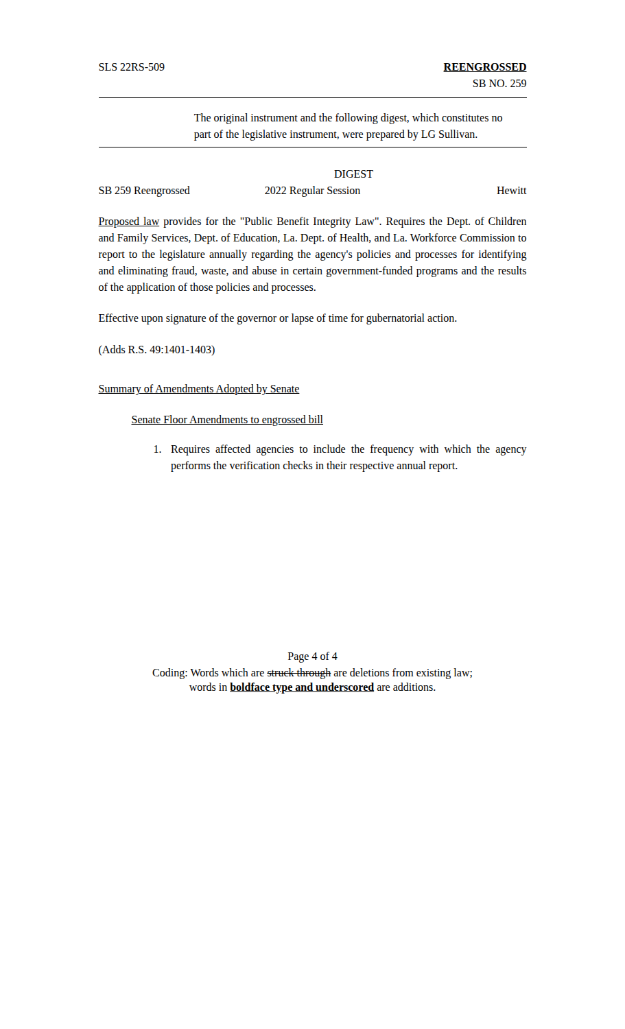SLS 22RS-509
REENGROSSED SB NO. 259
The original instrument and the following digest, which constitutes no part of the legislative instrument, were prepared by LG Sullivan.
DIGEST
SB 259 Reengrossed
2022 Regular Session
Hewitt
Proposed law provides for the "Public Benefit Integrity Law". Requires the Dept. of Children and Family Services, Dept. of Education, La. Dept. of Health, and La. Workforce Commission to report to the legislature annually regarding the agency's policies and processes for identifying and eliminating fraud, waste, and abuse in certain government-funded programs and the results of the application of those policies and processes.
Effective upon signature of the governor or lapse of time for gubernatorial action.
(Adds R.S. 49:1401-1403)
Summary of Amendments Adopted by Senate
Senate Floor Amendments to engrossed bill
Requires affected agencies to include the frequency with which the agency performs the verification checks in their respective annual report.
Page 4 of 4
Coding: Words which are struck through are deletions from existing law;
words in boldface type and underscored are additions.